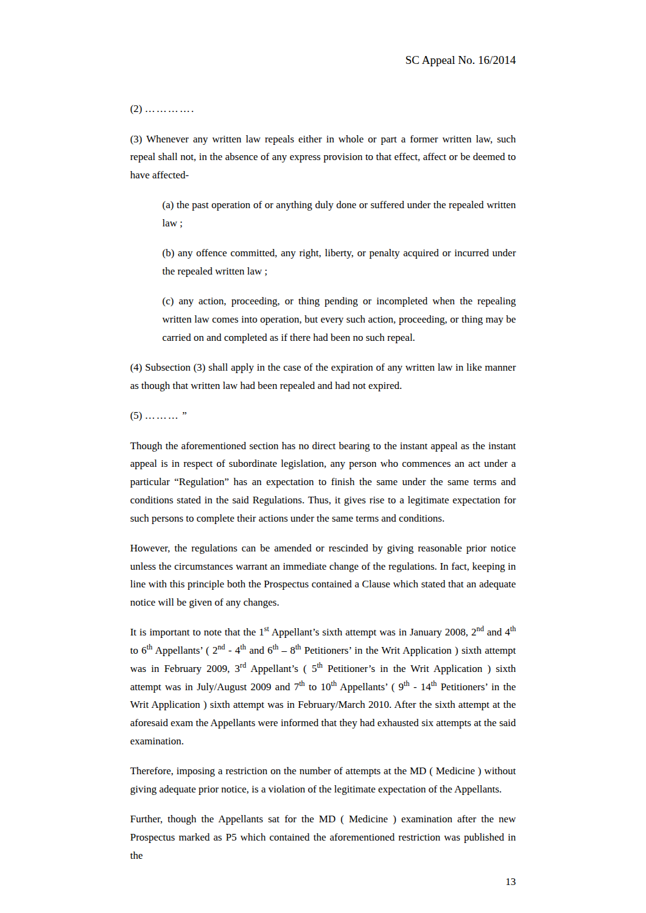SC Appeal No. 16/2014
(2) ………….
(3) Whenever any written law repeals either in whole or part a former written law, such repeal shall not, in the absence of any express provision to that effect, affect or be deemed to have affected-
(a) the past operation of or anything duly done or suffered under the repealed written law ;
(b) any offence committed, any right, liberty, or penalty acquired or incurred under the repealed written law ;
(c) any action, proceeding, or thing pending or incompleted when the repealing written law comes into operation, but every such action, proceeding, or thing may be carried on and completed as if there had been no such repeal.
(4) Subsection (3) shall apply in the case of the expiration of any written law in like manner as though that written law had been repealed and had not expired.
(5) ……… ”
Though the aforementioned section has no direct bearing to the instant appeal as the instant appeal is in respect of subordinate legislation, any person who commences an act under a particular “Regulation” has an expectation to finish the same under the same terms and conditions stated in the said Regulations. Thus, it gives rise to a legitimate expectation for such persons to complete their actions under the same terms and conditions.
However, the regulations can be amended or rescinded by giving reasonable prior notice unless the circumstances warrant an immediate change of the regulations. In fact, keeping in line with this principle both the Prospectus contained a Clause which stated that an adequate notice will be given of any changes.
It is important to note that the 1st Appellant’s sixth attempt was in January 2008, 2nd and 4th to 6th Appellants’ ( 2nd - 4th and 6th – 8th Petitioners’ in the Writ Application ) sixth attempt was in February 2009, 3rd Appellant’s ( 5th Petitioner’s in the Writ Application ) sixth attempt was in July/August 2009 and 7th to 10th Appellants’ ( 9th - 14th Petitioners’ in the Writ Application ) sixth attempt was in February/March 2010. After the sixth attempt at the aforesaid exam the Appellants were informed that they had exhausted six attempts at the said examination.
Therefore, imposing a restriction on the number of attempts at the MD ( Medicine ) without giving adequate prior notice, is a violation of the legitimate expectation of the Appellants.
Further, though the Appellants sat for the MD ( Medicine ) examination after the new Prospectus marked as P5 which contained the aforementioned restriction was published in the
13